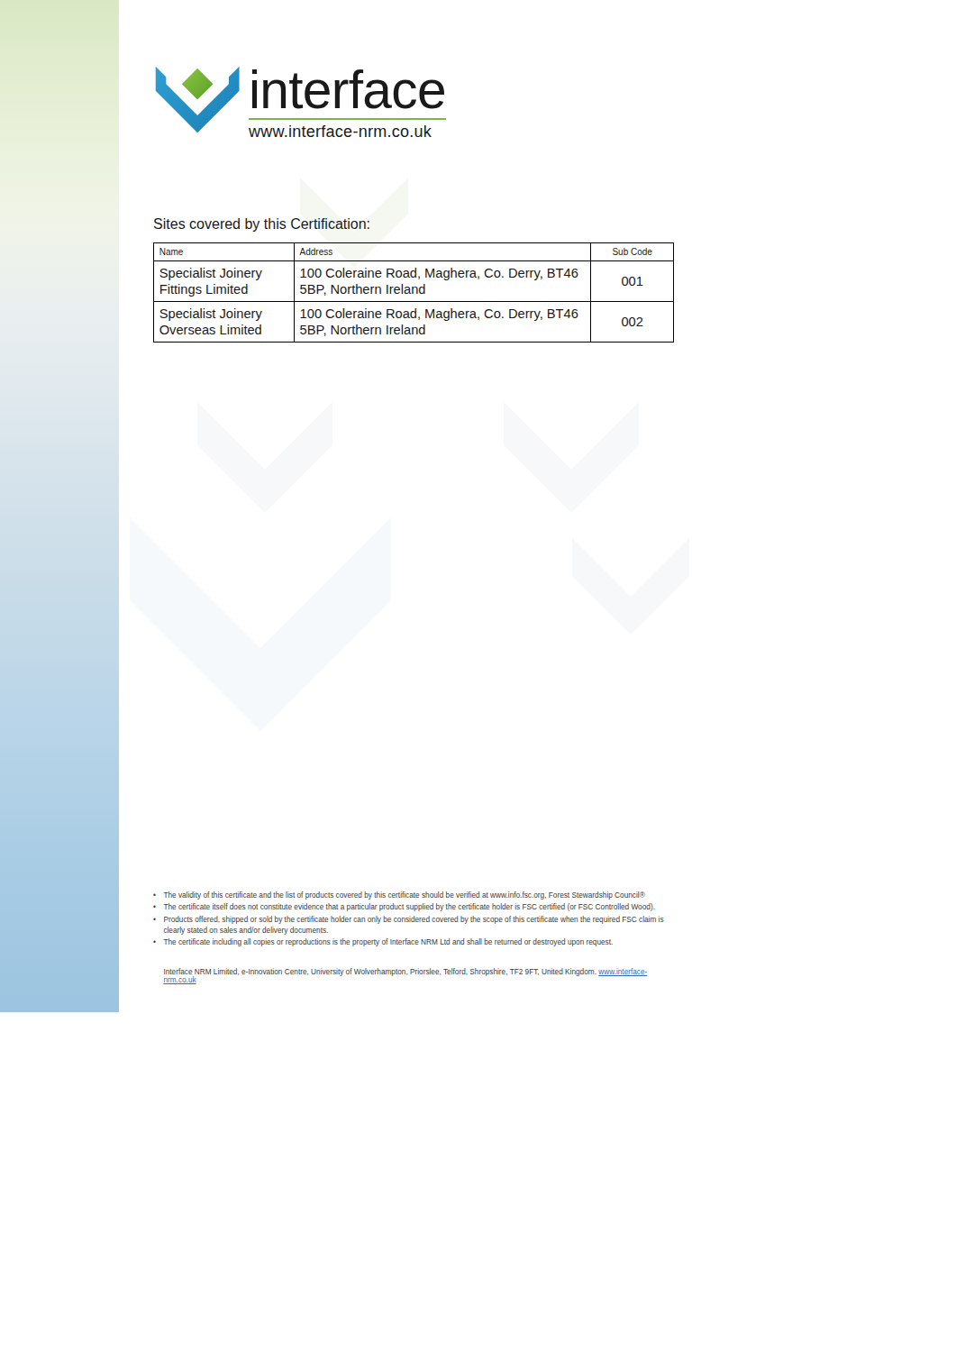interface
www.interface-nrm.co.uk
Sites covered by this Certification:
| Name | Address | Sub Code |
| --- | --- | --- |
| Specialist Joinery Fittings Limited | 100 Coleraine Road, Maghera, Co. Derry, BT46 5BP, Northern Ireland | 001 |
| Specialist Joinery Overseas Limited | 100 Coleraine Road, Maghera, Co. Derry, BT46 5BP, Northern Ireland | 002 |
The validity of this certificate and the list of products covered by this certificate should be verified at www.info.fsc.org, Forest Stewardship Council®
The certificate itself does not constitute evidence that a particular product supplied by the certificate holder is FSC certified (or FSC Controlled Wood).
Products offered, shipped or sold by the certificate holder can only be considered covered by the scope of this certificate when the required FSC claim is clearly stated on sales and/or delivery documents.
The certificate including all copies or reproductions is the property of Interface NRM Ltd and shall be returned or destroyed upon request.
Interface NRM Limited, e-Innovation Centre, University of Wolverhampton, Priorslee, Telford, Shropshire, TF2 9FT, United Kingdom. www.interface-nrm.co.uk